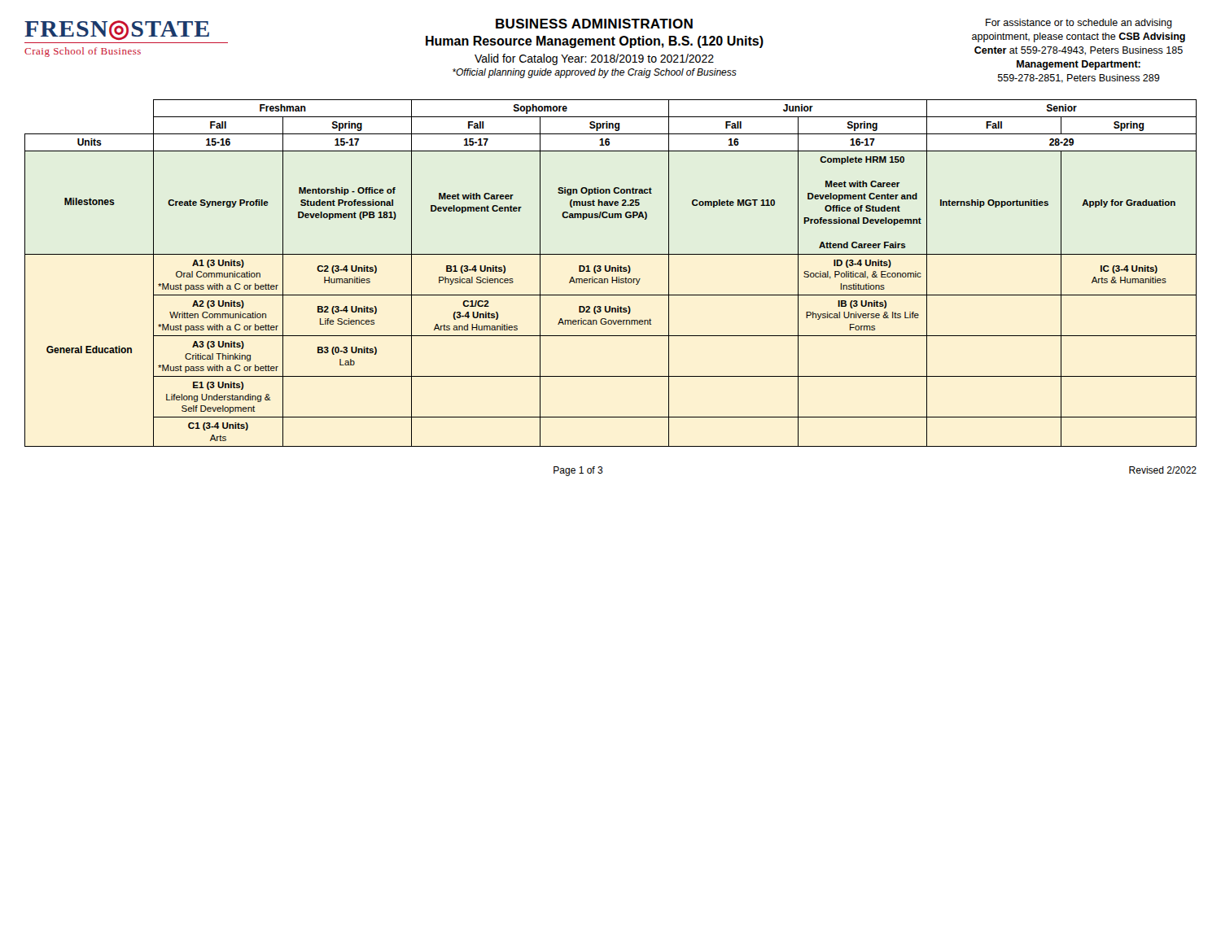FRESN◎STATE
Craig School of Business
BUSINESS ADMINISTRATION
Human Resource Management Option, B.S. (120 Units)
Valid for Catalog Year: 2018/2019 to 2021/2022
*Official planning guide approved by the Craig School of Business
For assistance or to schedule an advising appointment, please contact the CSB Advising Center at 559-278-4943, Peters Business 185
Management Department:
559-278-2851, Peters Business 289
| | Freshman | Sophomore | Junior | Senior |
| --- | --- | --- | --- | --- |
| | Fall | Spring | Fall | Spring | Fall | Spring | Fall | Spring |
| Units | 15-16 | 15-17 | 15-17 | 16 | 16 | 16-17 | 28-29 |
| Milestones | Create Synergy Profile | Mentorship - Office of Student Professional Development (PB 181) | Meet with Career Development Center | Sign Option Contract (must have 2.25 Campus/Cum GPA) | Complete MGT 110 | Complete HRM 150 Meet with Career Development Center and Office of Student Professional Developemnt Attend Career Fairs | Internship Opportunities | Apply for Graduation |
| General Education | A1 (3 Units) Oral Communication *Must pass with a C or better | C2 (3-4 Units) Humanities | B1 (3-4 Units) Physical Sciences | D1 (3 Units) American History | | ID (3-4 Units) Social, Political, & Economic Institutions | | IC (3-4 Units) Arts & Humanities |
| A2 (3 Units) Written Communication *Must pass with a C or better | B2 (3-4 Units) Life Sciences | C1/C2 (3-4 Units) Arts and Humanities | D2 (3 Units) American Government | | IB (3 Units) Physical Universe & Its Life Forms | | |
| A3 (3 Units) Critical Thinking *Must pass with a C or better | B3 (0-3 Units) Lab | | | | | | |
| E1 (3 Units) Lifelong Understanding & Self Development | | | | | | | |
| C1 (3-4 Units) Arts | | | | | | | |
Page 1 of 3
Revised 2/2022